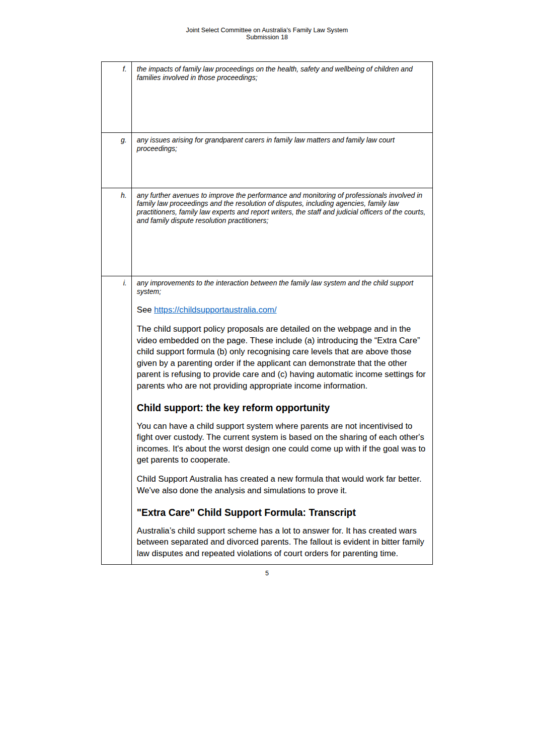Joint Select Committee on Australia's Family Law System
Submission 18
| f. | the impacts of family law proceedings on the health, safety and wellbeing of children and families involved in those proceedings; |
| g. | any issues arising for grandparent carers in family law matters and family law court proceedings; |
| h. | any further avenues to improve the performance and monitoring of professionals involved in family law proceedings and the resolution of disputes, including agencies, family law practitioners, family law experts and report writers, the staff and judicial officers of the courts, and family dispute resolution practitioners; |
| i. | any improvements to the interaction between the family law system and the child support system; See https://childsupportaustralia.com/ The child support policy proposals are detailed on the webpage and in the video embedded on the page. These include (a) introducing the “Extra Care” child support formula (b) only recognising care levels that are above those given by a parenting order if the applicant can demonstrate that the other parent is refusing to provide care and (c) having automatic income settings for parents who are not providing appropriate income information. Child support: the key reform opportunity You can have a child support system where parents are not incentivised to fight over custody. The current system is based on the sharing of each other's incomes. It's about the worst design one could come up with if the goal was to get parents to cooperate. Child Support Australia has created a new formula that would work far better. We've also done the analysis and simulations to prove it. "Extra Care" Child Support Formula: Transcript Australia’s child support scheme has a lot to answer for. It has created wars between separated and divorced parents. The fallout is evident in bitter family law disputes and repeated violations of court orders for parenting time. |
5